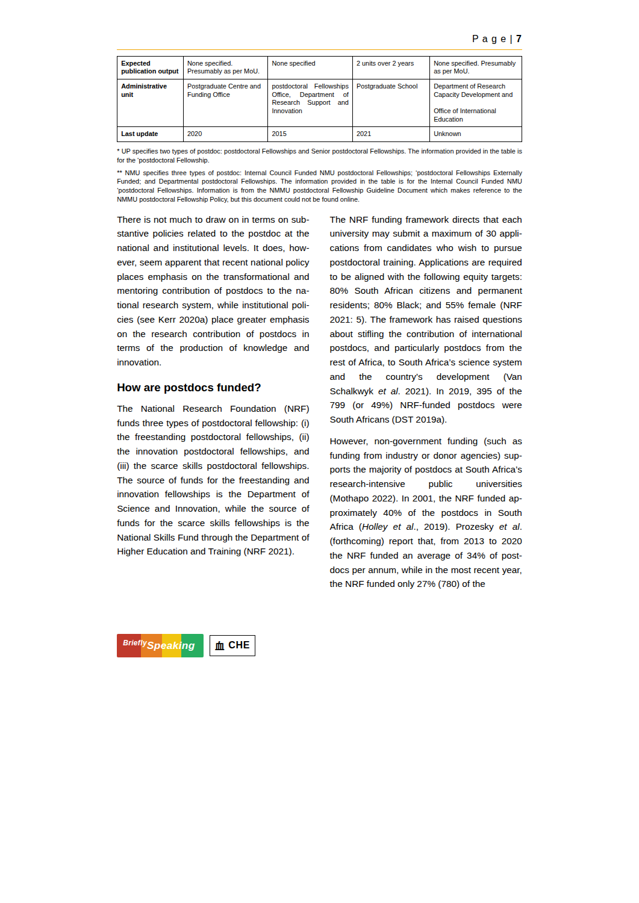P a g e | 7
| Expected publication output | None specified. Presumably as per MoU. | None specified | 2 units over 2 years | None specified. Presumably as per MoU. |
| Administrative unit | Postgraduate Centre and Funding Office | postdoctoral Fellowships Office, Department of Research Support and Innovation | Postgraduate School | Department of Research Capacity Development and Office of International Education |
| Last update | 2020 | 2015 | 2021 | Unknown |
* UP specifies two types of postdoc: postdoctoral Fellowships and Senior postdoctoral Fellowships. The information provided in the table is for the ‘postdoctoral Fellowship.
** NMU specifies three types of postdoc: Internal Council Funded NMU postdoctoral Fellowships; ‘postdoctoral Fellowships Externally Funded; and Departmental postdoctoral Fellowships. The information provided in the table is for the Internal Council Funded NMU ‘postdoctoral Fellowships. Information is from the NMMU postdoctoral Fellowship Guideline Document which makes reference to the NMMU postdoctoral Fellowship Policy, but this document could not be found online.
There is not much to draw on in terms on substantive policies related to the postdoc at the national and institutional levels. It does, however, seem apparent that recent national policy places emphasis on the transformational and mentoring contribution of postdocs to the national research system, while institutional policies (see Kerr 2020a) place greater emphasis on the research contribution of postdocs in terms of the production of knowledge and innovation.
How are postdocs funded?
The National Research Foundation (NRF) funds three types of postdoctoral fellowship: (i) the freestanding postdoctoral fellowships, (ii) the innovation postdoctoral fellowships, and (iii) the scarce skills postdoctoral fellowships. The source of funds for the freestanding and innovation fellowships is the Department of Science and Innovation, while the source of funds for the scarce skills fellowships is the National Skills Fund through the Department of Higher Education and Training (NRF 2021).
The NRF funding framework directs that each university may submit a maximum of 30 applications from candidates who wish to pursue postdoctoral training. Applications are required to be aligned with the following equity targets: 80% South African citizens and permanent residents; 80% Black; and 55% female (NRF 2021: 5). The framework has raised questions about stifling the contribution of international postdocs, and particularly postdocs from the rest of Africa, to South Africa’s science system and the country’s development (Van Schalkwyk et al. 2021). In 2019, 395 of the 799 (or 49%) NRF-funded postdocs were South Africans (DST 2019a).
However, non-government funding (such as funding from industry or donor agencies) supports the majority of postdocs at South Africa’s research-intensive public universities (Mothapo 2022). In 2001, the NRF funded approximately 40% of the postdocs in South Africa (Holley et al., 2019). Prozesky et al. (forthcoming) report that, from 2013 to 2020 the NRF funded an average of 34% of postdocs per annum, while in the most recent year, the NRF funded only 27% (780) of the
Briefly Speaking 血CHE